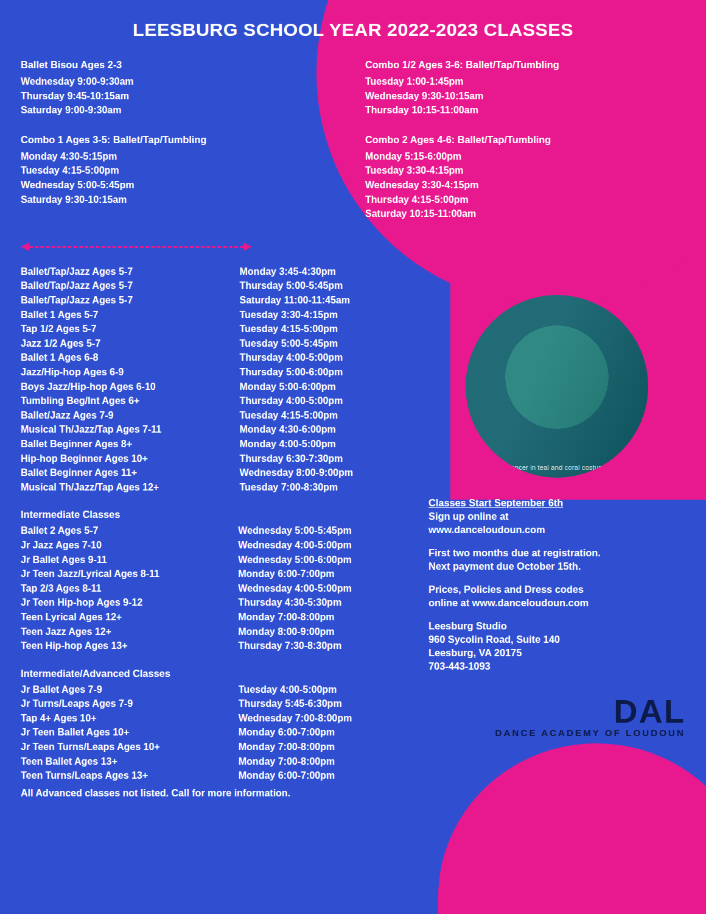Leesburg School Year 2022-2023 Classes
Ballet Bisou Ages 2-3
Wednesday 9:00-9:30am
Thursday 9:45-10:15am
Saturday 9:00-9:30am
Combo 1 Ages 3-5: Ballet/Tap/Tumbling
Monday 4:30-5:15pm
Tuesday 4:15-5:00pm
Wednesday 5:00-5:45pm
Saturday 9:30-10:15am
Combo 1/2 Ages 3-6: Ballet/Tap/Tumbling
Tuesday 1:00-1:45pm
Wednesday 9:30-10:15am
Thursday 10:15-11:00am
Combo 2 Ages 4-6: Ballet/Tap/Tumbling
Monday 5:15-6:00pm
Tuesday 3:30-4:15pm
Wednesday 3:30-4:15pm
Thursday 4:15-5:00pm
Saturday 10:15-11:00am
| Ballet/Tap/Jazz Ages 5-7 | Monday 3:45-4:30pm |
| Ballet/Tap/Jazz Ages 5-7 | Thursday 5:00-5:45pm |
| Ballet/Tap/Jazz Ages 5-7 | Saturday 11:00-11:45am |
| Ballet 1 Ages 5-7 | Tuesday 3:30-4:15pm |
| Tap 1/2 Ages 5-7 | Tuesday 4:15-5:00pm |
| Jazz 1/2 Ages 5-7 | Tuesday 5:00-5:45pm |
| Ballet 1 Ages 6-8 | Thursday 4:00-5:00pm |
| Jazz/Hip-hop Ages 6-9 | Thursday 5:00-6:00pm |
| Boys Jazz/Hip-hop Ages 6-10 | Monday 5:00-6:00pm |
| Tumbling Beg/Int Ages 6+ | Thursday 4:00-5:00pm |
| Ballet/Jazz Ages 7-9 | Tuesday 4:15-5:00pm |
| Musical Th/Jazz/Tap Ages 7-11 | Monday 4:30-6:00pm |
| Ballet Beginner Ages 8+ | Monday 4:00-5:00pm |
| Hip-hop Beginner Ages 10+ | Thursday 6:30-7:30pm |
| Ballet Beginner Ages 11+ | Wednesday 8:00-9:00pm |
| Musical Th/Jazz/Tap Ages 12+ | Tuesday 7:00-8:30pm |
Intermediate Classes
| Ballet 2 Ages 5-7 | Wednesday 5:00-5:45pm |
| Jr Jazz Ages 7-10 | Wednesday 4:00-5:00pm |
| Jr Ballet Ages 9-11 | Wednesday 5:00-6:00pm |
| Jr Teen Jazz/Lyrical Ages 8-11 | Monday 6:00-7:00pm |
| Tap 2/3 Ages 8-11 | Wednesday 4:00-5:00pm |
| Jr Teen Hip-hop Ages 9-12 | Thursday 4:30-5:30pm |
| Teen Lyrical Ages 12+ | Monday 7:00-8:00pm |
| Teen Jazz Ages 12+ | Monday 8:00-9:00pm |
| Teen Hip-hop Ages 13+ | Thursday 7:30-8:30pm |
Intermediate/Advanced Classes
| Jr Ballet Ages 7-9 | Tuesday 4:00-5:00pm |
| Jr Turns/Leaps Ages 7-9 | Thursday 5:45-6:30pm |
| Tap 4+ Ages 10+ | Wednesday 7:00-8:00pm |
| Jr Teen Ballet Ages 10+ | Monday 6:00-7:00pm |
| Jr Teen Turns/Leaps Ages 10+ | Monday 7:00-8:00pm |
| Teen Ballet Ages 13+ | Monday 7:00-8:00pm |
| Teen Turns/Leaps Ages 13+ | Monday 6:00-7:00pm |
All Advanced classes not listed. Call for more information.
Dancer in teal and coral costume
Classes Start September 6th
Sign up online at
www.danceloudoun.com
First two months due at registration.
Next payment due October 15th.
Prices, Policies and Dress codes
online at www.danceloudoun.com
Leesburg Studio
960 Sycolin Road, Suite 140
Leesburg, VA 20175
703-443-1093
DAL
Dance Academy of Loudoun